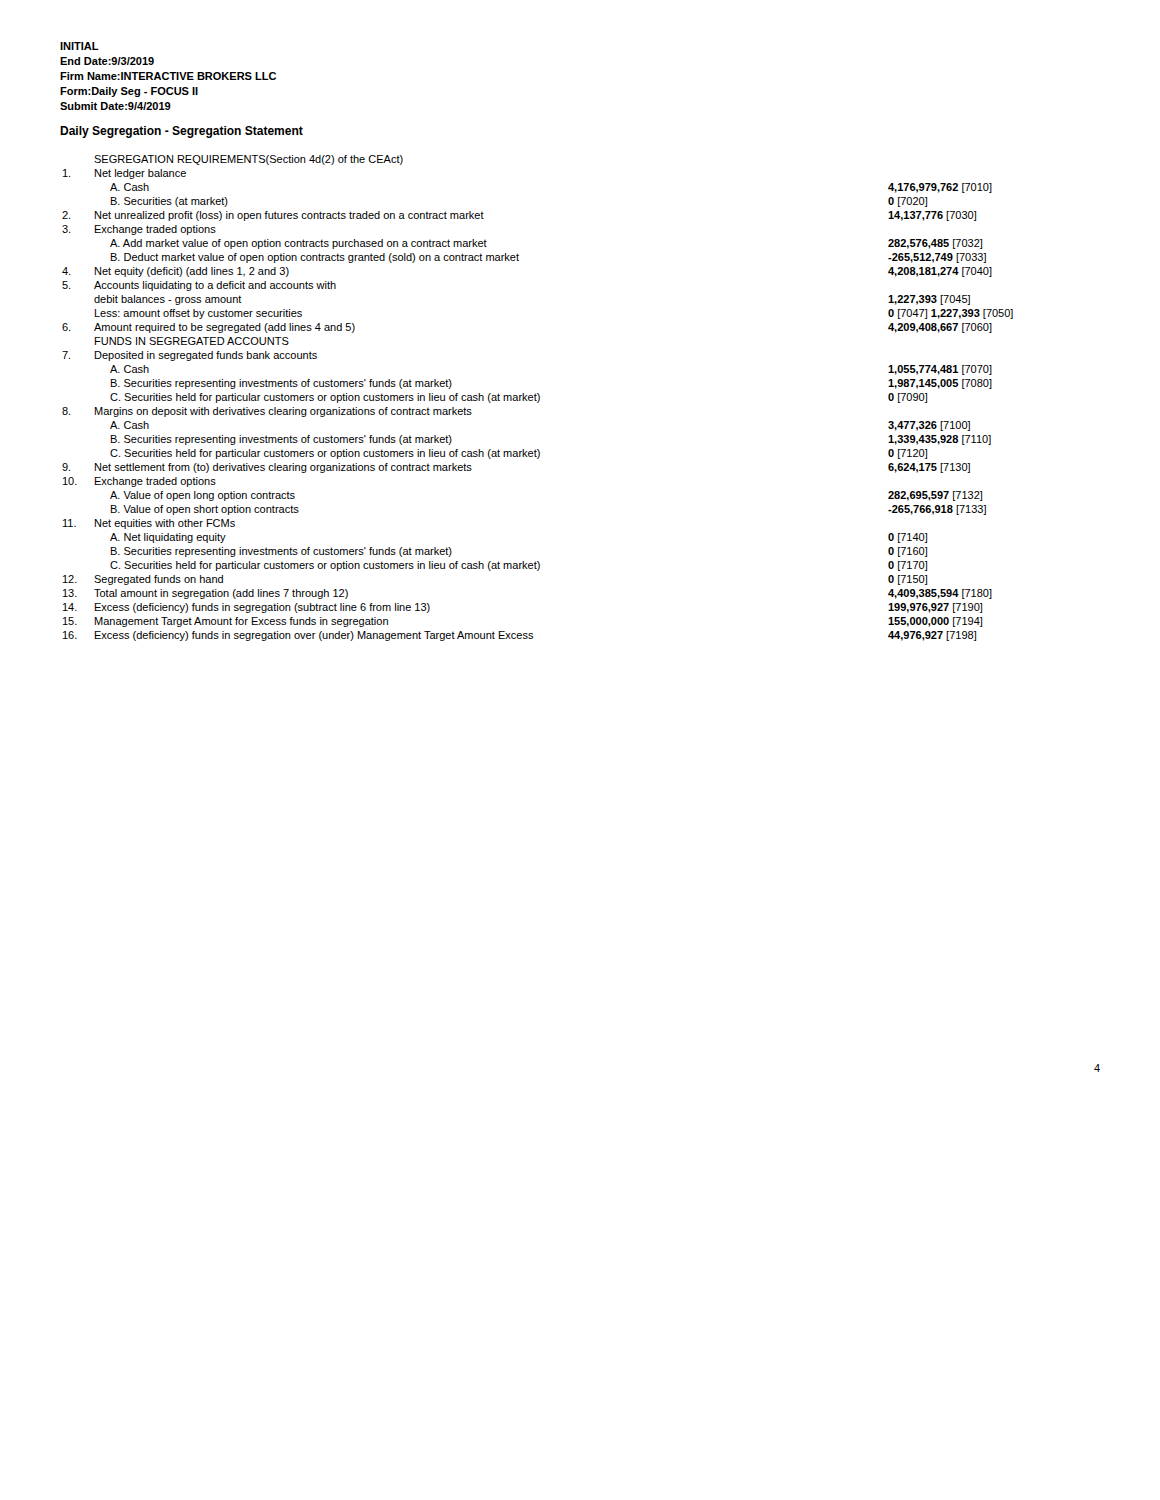INITIAL
End Date:9/3/2019
Firm Name:INTERACTIVE BROKERS LLC
Form:Daily Seg - FOCUS II
Submit Date:9/4/2019
Daily Segregation - Segregation Statement
| | SEGREGATION REQUIREMENTS(Section 4d(2) of the CEAct) | |
| 1. | Net ledger balance | |
| | A. Cash | 4,176,979,762 [7010] |
| | B. Securities (at market) | 0 [7020] |
| 2. | Net unrealized profit (loss) in open futures contracts traded on a contract market | 14,137,776 [7030] |
| 3. | Exchange traded options | |
| | A. Add market value of open option contracts purchased on a contract market | 282,576,485 [7032] |
| | B. Deduct market value of open option contracts granted (sold) on a contract market | -265,512,749 [7033] |
| 4. | Net equity (deficit) (add lines 1, 2 and 3) | 4,208,181,274 [7040] |
| 5. | Accounts liquidating to a deficit and accounts with | |
| | debit balances - gross amount | 1,227,393 [7045] |
| | Less: amount offset by customer securities | 0 [7047] 1,227,393 [7050] |
| 6. | Amount required to be segregated (add lines 4 and 5) | 4,209,408,667 [7060] |
| | FUNDS IN SEGREGATED ACCOUNTS | |
| 7. | Deposited in segregated funds bank accounts | |
| | A. Cash | 1,055,774,481 [7070] |
| | B. Securities representing investments of customers' funds (at market) | 1,987,145,005 [7080] |
| | C. Securities held for particular customers or option customers in lieu of cash (at market) | 0 [7090] |
| 8. | Margins on deposit with derivatives clearing organizations of contract markets | |
| | A. Cash | 3,477,326 [7100] |
| | B. Securities representing investments of customers' funds (at market) | 1,339,435,928 [7110] |
| | C. Securities held for particular customers or option customers in lieu of cash (at market) | 0 [7120] |
| 9. | Net settlement from (to) derivatives clearing organizations of contract markets | 6,624,175 [7130] |
| 10. | Exchange traded options | |
| | A. Value of open long option contracts | 282,695,597 [7132] |
| | B. Value of open short option contracts | -265,766,918 [7133] |
| 11. | Net equities with other FCMs | |
| | A. Net liquidating equity | 0 [7140] |
| | B. Securities representing investments of customers' funds (at market) | 0 [7160] |
| | C. Securities held for particular customers or option customers in lieu of cash (at market) | 0 [7170] |
| 12. | Segregated funds on hand | 0 [7150] |
| 13. | Total amount in segregation (add lines 7 through 12) | 4,409,385,594 [7180] |
| 14. | Excess (deficiency) funds in segregation (subtract line 6 from line 13) | 199,976,927 [7190] |
| 15. | Management Target Amount for Excess funds in segregation | 155,000,000 [7194] |
| 16. | Excess (deficiency) funds in segregation over (under) Management Target Amount Excess | 44,976,927 [7198] |
4